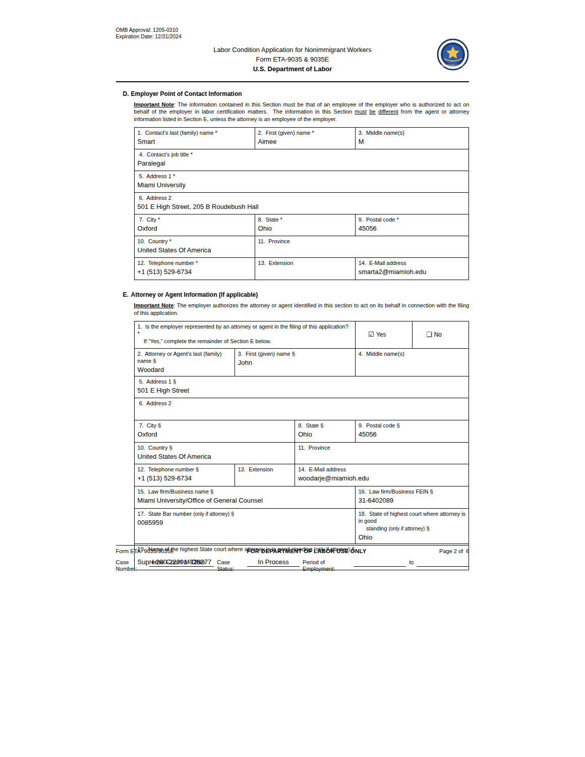OMB Approval: 1205-0310
Expiration Date: 12/31/2024
U.S. DEPARTMENT OF LABOR
Labor Condition Application for Nonimmigrant Workers
Form ETA-9035 & 9035E
U.S. Department of Labor
D. Employer Point of Contact Information
Important Note: The information contained in this Section must be that of an employee of the employer who is authorized to act on behalf of the employer in labor certification matters. The information in this Section must be different from the agent or attorney information listed in Section E, unless the attorney is an employee of the employer.
| 1. Contact’s last (family) name * Smart | 2. First (given) name * Aimee | 3. Middle name(s) M |
| 4. Contact’s job title * Paralegal |
| 5. Address 1 * Miami University |
| 6. Address 2 501 E High Street, 205 B Roudebush Hall |
| 7. City * Oxford | 8. State * Ohio | 9. Postal code * 45056 |
| 10. Country * United States Of America | 11. Province |
| 12. Telephone number * +1 (513) 529-6734 | 13. Extension | 14. E-Mail address smarta2@miamioh.edu |
E. Attorney or Agent Information (If applicable)
Important Note: The employer authorizes the attorney or agent identified in this section to act on its behalf in connection with the filing of this application.
| 1. Is the employer represented by an attorney or agent in the filing of this application? * If “Yes,” complete the remainder of Section E below. | ☑ Yes | ❑ No |
| 2. Attorney or Agent’s last (family) name § Woodard | 3. First (given) name § John | 4. Middle name(s) |
| 5. Address 1 § 501 E High Street |
| 6. Address 2 |
| 7. City § Oxford | 8. State § Ohio | 9. Postal code § 45056 |
| 10. Country § United States Of America | 11. Province |
| 12. Telephone number § +1 (513) 529-6734 | 13. Extension | 14. E-Mail address woodarje@miamioh.edu |
| 15. Law firm/Business name § Miami University/Office of General Counsel | 16. Law firm/Business FEIN § 31-6402089 |
| 17. State Bar number (only if attorney) § 0085959 | 18. State of highest court where attorney is in good standing (only if attorney) § Ohio |
| 19. Name of the highest State court where attorney is in good standing (only if attorney) § Supreme Court of Ohio |
Form ETA- 9035/9035E
FOR DEPARTMENT OF LABOR USE ONLY
Page 2 of 6
Case Number: I-200-22091-028277 Case Status: In Process Period of Employment: to